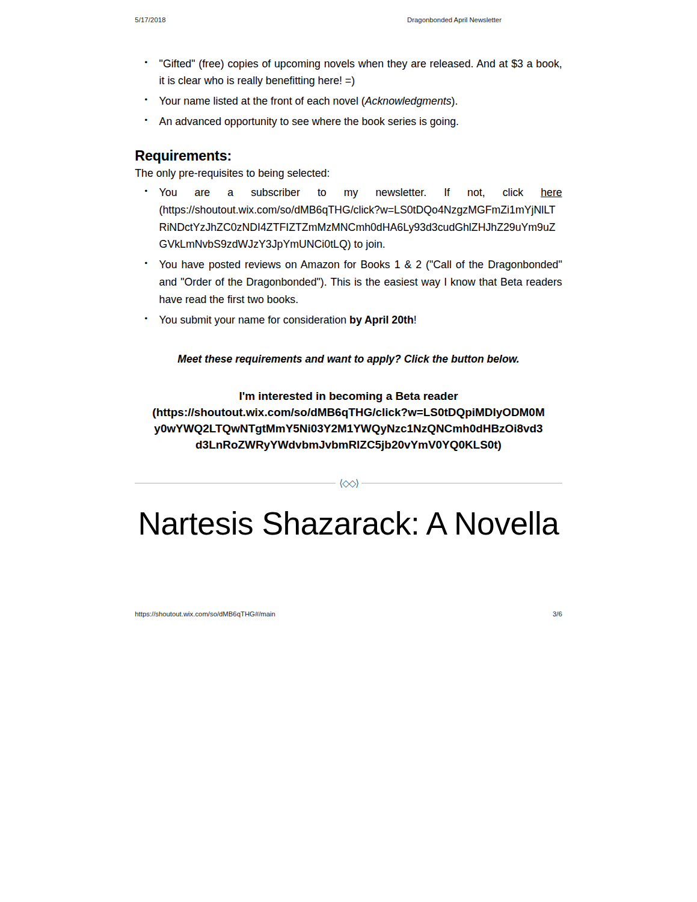5/17/2018 Dragonbonded April Newsletter
"Gifted" (free) copies of upcoming novels when they are released. And at $3 a book, it is clear who is really benefitting here! =)
Your name listed at the front of each novel (Acknowledgments).
An advanced opportunity to see where the book series is going.
Requirements:
The only pre-requisites to being selected:
You are a subscriber to my newsletter. If not, click here (https://shoutout.wix.com/so/dMB6qTHG/click?w=LS0tDQo4NzgzMGFmZi1mYjNlLTRiNDctYzJhZC0zNDI4ZTFIZTZmMzMNCmh0dHA6Ly93d3cudGhlZHJhZ29uYm9uZGVkLmNvbS9zdWJzY3JpYmUNCi0tLQ) to join.
You have posted reviews on Amazon for Books 1 & 2 ("Call of the Dragonbonded" and "Order of the Dragonbonded"). This is the easiest way I know that Beta readers have read the first two books.
You submit your name for consideration by April 20th!
Meet these requirements and want to apply? Click the button below.
I'm interested in becoming a Beta reader
(https://shoutout.wix.com/so/dMB6qTHG/click?w=LS0tDQpiMDIyODM0My0wYWQ2LTQwNTgtMmY5Ni03Y2M1YWQyNzc1NzQNCmh0dHBzOi8vd3d3LnRoZWRyYWdvbmJvbmRlZC5jb20vYmV0YQ0KLS0t)
⟨◇◇⟩
Nartesis Shazarack: A Novella
https://shoutout.wix.com/so/dMB6qTHG#/main 3/6